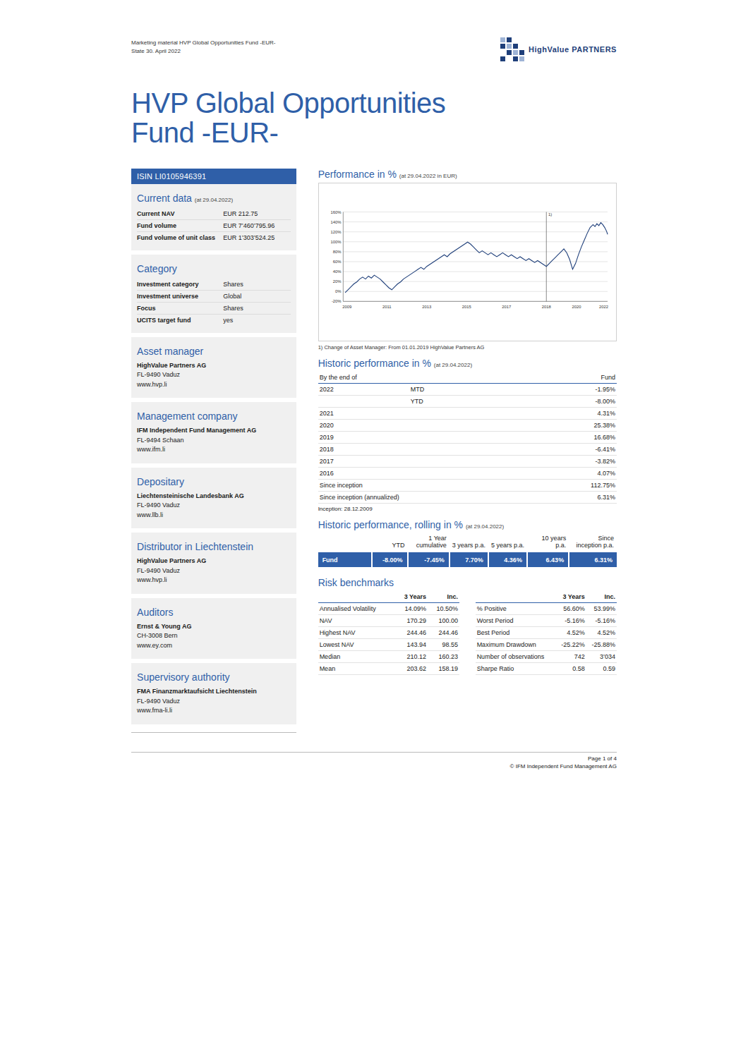Marketing material HVP Global Opportunities Fund -EUR-
State 30. April 2022
HighValue PARTNERS
HVP Global Opportunities
Fund -EUR-
ISIN LI0105946391
Current data (at 29.04.2022)
| Current NAV | EUR 212.75 |
| Fund volume | EUR 7’460’795.96 |
| Fund volume of unit class | EUR 1’303’524.25 |
Category
| Investment category | Shares |
| Investment universe | Global |
| Focus | Shares |
| UCITS target fund | yes |
Asset manager
HighValue Partners AG
FL-9490 Vaduz
www.hvp.li
Management company
IFM Independent Fund Management AG
FL-9494 Schaan
www.ifm.li
Depositary
Liechtensteinische Landesbank AG
FL-9490 Vaduz
www.llb.li
Distributor in Liechtenstein
HighValue Partners AG
FL-9490 Vaduz
www.hvp.li
Auditors
Ernst & Young AG
CH-3008 Bern
www.ey.com
Supervisory authority
FMA Finanzmarktaufsicht Liechtenstein
FL-9490 Vaduz
www.fma-li.li
Performance in % (at 29.04.2022 in EUR)
160% 140% 120% 100% 80% 60% 40% 20% 0% -20% 2009 2011 2013 2015 2017 2018 2020 2022 1)
1) Change of Asset Manager: From 01.01.2019 HighValue Partners AG
Historic performance in % (at 29.04.2022)
| By the end of | Fund |
| --- | --- |
| 2022 | MTD | -1.95% |
| | YTD | -8.00% |
| 2021 | 4.31% |
| 2020 | 25.38% |
| 2019 | 16.68% |
| 2018 | -6.41% |
| 2017 | -3.82% |
| 2016 | 4.07% |
| Since inception | 112.75% |
| Since inception (annualized) | 6.31% |
Inception: 28.12.2009
Historic performance, rolling in % (at 29.04.2022)
| | YTD | 1 Year cumulative | 3 years p.a. | 5 years p.a. | 10 years p.a. | Since inception p.a. |
| --- | --- | --- | --- | --- | --- | --- |
| Fund | -8.00% | -7.45% | 7.70% | 4.36% | 6.43% | 6.31% |
Risk benchmarks
| | 3 Years | Inc. |
| --- | --- | --- |
| Annualised Volatility | 14.09% | 10.50% |
| NAV | 170.29 | 100.00 |
| Highest NAV | 244.46 | 244.46 |
| Lowest NAV | 143.94 | 98.55 |
| Median | 210.12 | 160.23 |
| Mean | 203.62 | 158.19 |
| | 3 Years | Inc. |
| --- | --- | --- |
| % Positive | 56.60% | 53.99% |
| Worst Period | -5.16% | -5.16% |
| Best Period | 4.52% | 4.52% |
| Maximum Drawdown | -25.22% | -25.88% |
| Number of observations | 742 | 3’034 |
| Sharpe Ratio | 0.58 | 0.59 |
Page 1 of 4
© IFM Independent Fund Management AG